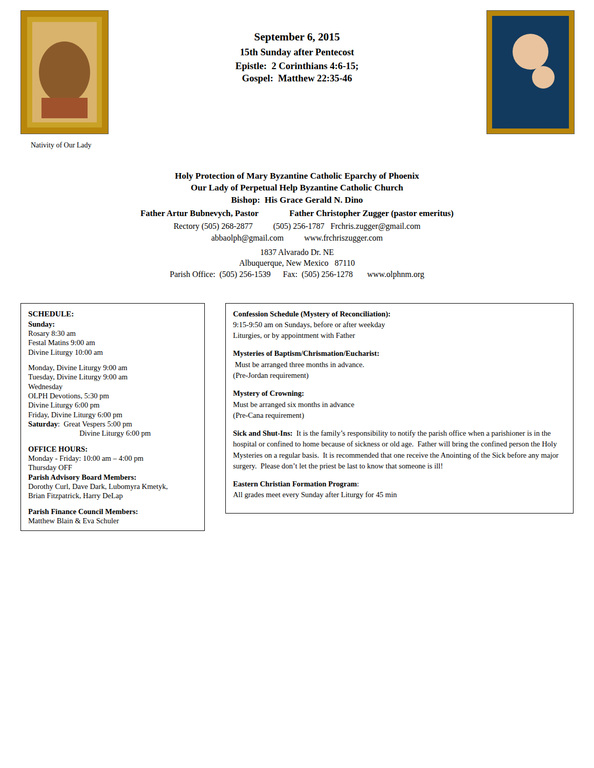September 6, 2015
15th Sunday after Pentecost
Epistle: 2 Corinthians 4:6-15;
Gospel: Matthew 22:35-46
Nativity of Our Lady
Holy Protection of Mary Byzantine Catholic Eparchy of Phoenix
Our Lady of Perpetual Help Byzantine Catholic Church
Bishop: His Grace Gerald N. Dino
Father Artur Bubnevych, Pastor Father Christopher Zugger (pastor emeritus)
Rectory (505) 268-2877 (505) 256-1787 Frchris.zugger@gmail.com
abbaolph@gmail.com www.frchriszugger.com
1837 Alvarado Dr. NE
Albuquerque, New Mexico 87110
Parish Office: (505) 256-1539 Fax: (505) 256-1278 www.olphnm.org
SCHEDULE:
Sunday:
Rosary 8:30 am
Festal Matins 9:00 am
Divine Liturgy 10:00 am
Monday, Divine Liturgy 9:00 am
Tuesday, Divine Liturgy 9:00 am
Wednesday
OLPH Devotions, 5:30 pm
Divine Liturgy 6:00 pm
Friday, Divine Liturgy 6:00 pm
Saturday: Great Vespers 5:00 pm
Divine Liturgy 6:00 pm
OFFICE HOURS:
Monday - Friday: 10:00 am – 4:00 pm
Thursday OFF
Parish Advisory Board Members:
Dorothy Curl, Dave Dark, Lubomyra Kmetyk,
Brian Fitzpatrick, Harry DeLap
Parish Finance Council Members:
Matthew Blain & Eva Schuler
Confession Schedule (Mystery of Reconciliation):
9:15-9:50 am on Sundays, before or after weekday
Liturgies, or by appointment with Father
Mysteries of Baptism/Chrismation/Eucharist:
Must be arranged three months in advance.
(Pre-Jordan requirement)
Mystery of Crowning:
Must be arranged six months in advance
(Pre-Cana requirement)
Sick and Shut-Ins: It is the family’s responsibility to notify the parish office when a parishioner is in the hospital or confined to home because of sickness or old age. Father will bring the confined person the Holy Mysteries on a regular basis. It is recommended that one receive the Anointing of the Sick before any major surgery. Please don’t let the priest be last to know that someone is ill!
Eastern Christian Formation Program:
All grades meet every Sunday after Liturgy for 45 min